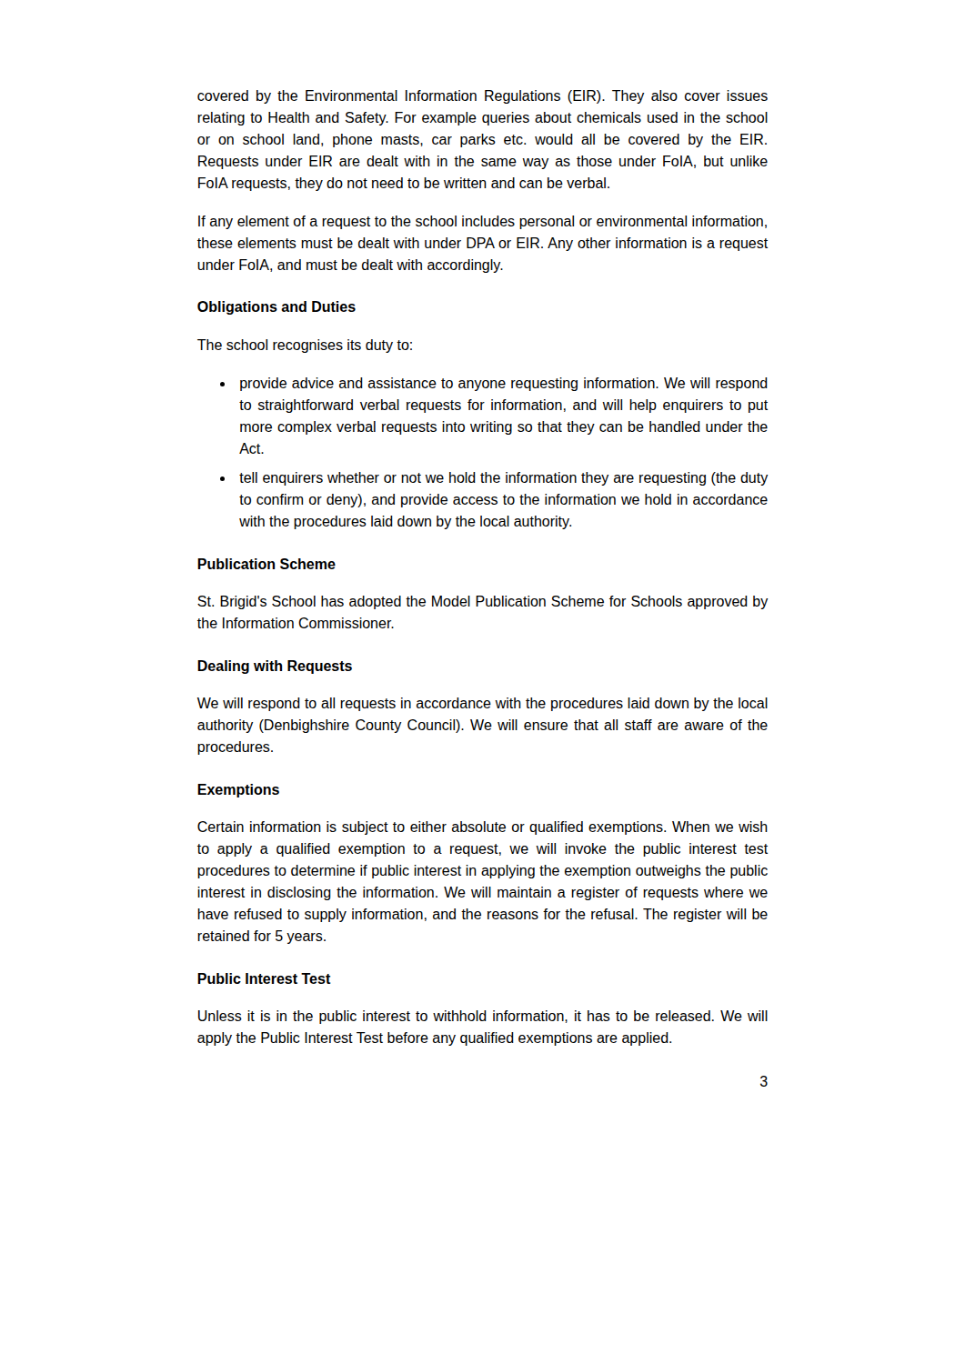covered by the Environmental Information Regulations (EIR). They also cover issues relating to Health and Safety. For example queries about chemicals used in the school or on school land, phone masts, car parks etc. would all be covered by the EIR. Requests under EIR are dealt with in the same way as those under FoIA, but unlike FoIA requests, they do not need to be written and can be verbal.
If any element of a request to the school includes personal or environmental information, these elements must be dealt with under DPA or EIR. Any other information is a request under FoIA, and must be dealt with accordingly.
Obligations and Duties
The school recognises its duty to:
provide advice and assistance to anyone requesting information. We will respond to straightforward verbal requests for information, and will help enquirers to put more complex verbal requests into writing so that they can be handled under the Act.
tell enquirers whether or not we hold the information they are requesting (the duty to confirm or deny), and provide access to the information we hold in accordance with the procedures laid down by the local authority.
Publication Scheme
St. Brigid's School has adopted the Model Publication Scheme for Schools approved by the Information Commissioner.
Dealing with Requests
We will respond to all requests in accordance with the procedures laid down by the local authority (Denbighshire County Council). We will ensure that all staff are aware of the procedures.
Exemptions
Certain information is subject to either absolute or qualified exemptions. When we wish to apply a qualified exemption to a request, we will invoke the public interest test procedures to determine if public interest in applying the exemption outweighs the public interest in disclosing the information. We will maintain a register of requests where we have refused to supply information, and the reasons for the refusal. The register will be retained for 5 years.
Public Interest Test
Unless it is in the public interest to withhold information, it has to be released. We will apply the Public Interest Test before any qualified exemptions are applied.
3